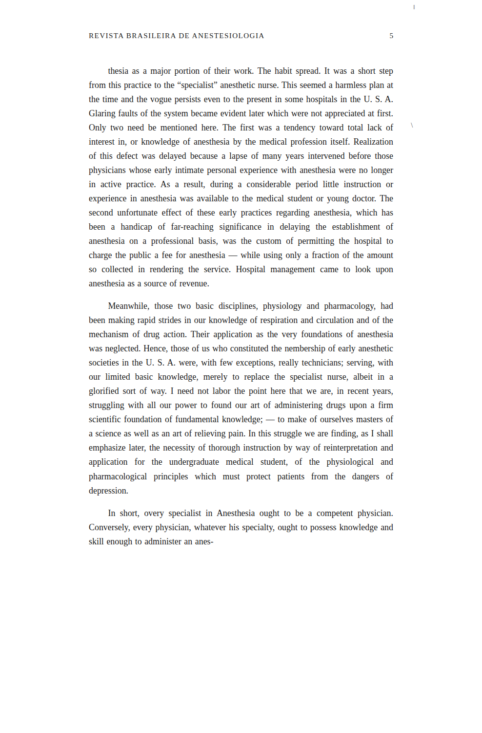‖ \
Revista Brasileira de Anestesiologia 5
thesia as a major portion of their work. The habit spread. It was a short step from this practice to the “specialist” anesthetic nurse. This seemed a harmless plan at the time and the vogue persists even to the present in some hospitals in the U. S. A. Glaring faults of the system became evident later which were not appreciated at first. Only two need be mentioned here. The first was a tendency toward total lack of interest in, or knowledge of anesthesia by the medical profession itself. Realization of this defect was delayed because a lapse of many years intervened before those physicians whose early intimate personal experience with anesthesia were no longer in active practice. As a result, during a considerable period little instruction or experience in anesthesia was available to the medical student or young doctor. The second unfortunate effect of these early practices regarding anesthesia, which has been a handicap of far-reaching significance in delaying the establishment of anesthesia on a professional basis, was the custom of permitting the hospital to charge the public a fee for anesthesia — while using only a fraction of the amount so collected in rendering the service. Hospital management came to look upon anesthesia as a source of revenue.
Meanwhile, those two basic disciplines, physiology and pharmacology, had been making rapid strides in our knowledge of respiration and circulation and of the mechanism of drug action. Their application as the very foundations of anesthesia was neglected. Hence, those of us who constituted the nembership of early anesthetic societies in the U. S. A. were, with few exceptions, really technicians; serving, with our limited basic knowledge, merely to replace the specialist nurse, albeit in a glorified sort of way. I need not labor the point here that we are, in recent years, struggling with all our power to found our art of administering drugs upon a firm scientific foundation of fundamental knowledge; — to make of ourselves masters of a science as well as an art of relieving pain. In this struggle we are finding, as I shall emphasize later, the necessity of thorough instruction by way of reinterpretation and application for the undergraduate medical student, of the physiological and pharmacological principles which must protect patients from the dangers of depression.
In short, overy specialist in Anesthesia ought to be a competent physician. Conversely, every physician, whatever his specialty, ought to possess knowledge and skill enough to administer an anes-